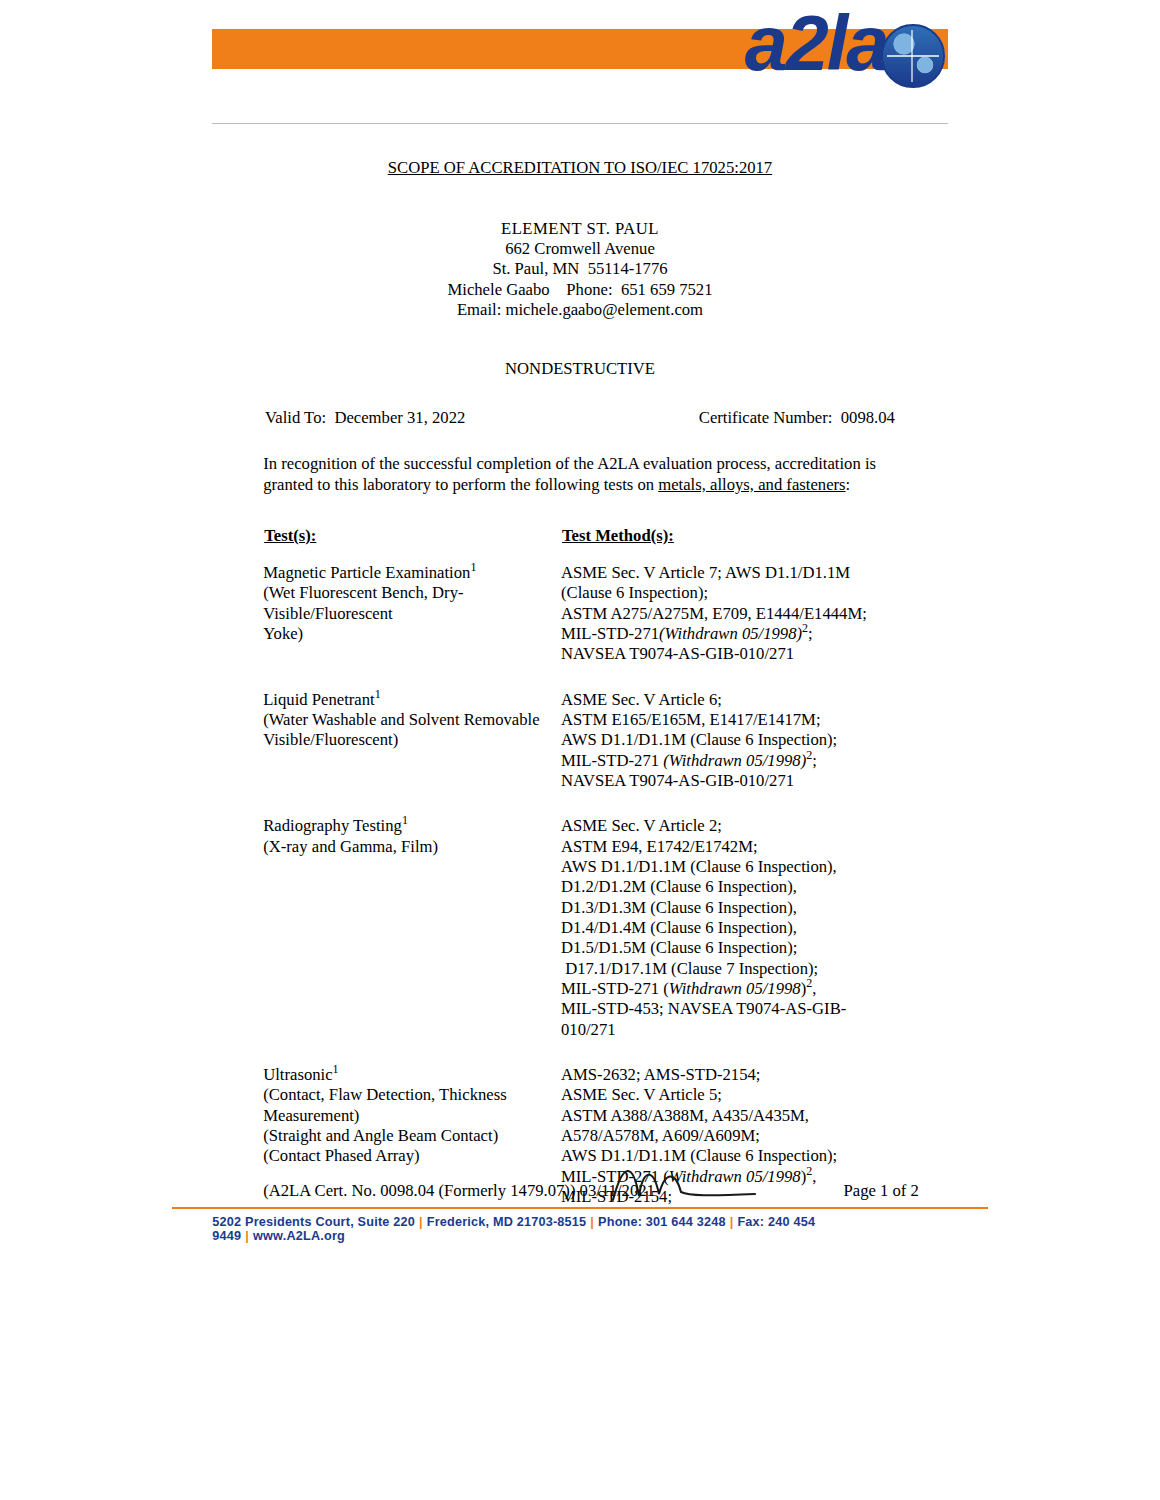a2la
SCOPE OF ACCREDITATION TO ISO/IEC 17025:2017
ELEMENT ST. PAUL
662 Cromwell Avenue
St. Paul, MN 55114-1776
Michele Gaabo Phone: 651 659 7521
Email: michele.gaabo@element.com
NONDESTRUCTIVE
Valid To: December 31, 2022
Certificate Number: 0098.04
In recognition of the successful completion of the A2LA evaluation process, accreditation is granted to this laboratory to perform the following tests on metals, alloys, and fasteners:
| Test(s): | Test Method(s): |
| --- | --- |
| Magnetic Particle Examination 1 (Wet Fluorescent Bench, Dry-Visible/Fluorescent Yoke) | ASME Sec. V Article 7; AWS D1.1/D1.1M (Clause 6 Inspection); ASTM A275/A275M, E709, E1444/E1444M; MIL-STD-271 (Withdrawn 05/1998) 2 ; NAVSEA T9074-AS-GIB-010/271 |
| Liquid Penetrant 1 (Water Washable and Solvent Removable Visible/Fluorescent) | ASME Sec. V Article 6; ASTM E165/E165M, E1417/E1417M; AWS D1.1/D1.1M (Clause 6 Inspection); MIL-STD-271 (Withdrawn 05/1998) 2 ; NAVSEA T9074-AS-GIB-010/271 |
| Radiography Testing 1 (X-ray and Gamma, Film) | ASME Sec. V Article 2; ASTM E94, E1742/E1742M; AWS D1.1/D1.1M (Clause 6 Inspection), D1.2/D1.2M (Clause 6 Inspection), D1.3/D1.3M (Clause 6 Inspection), D1.4/D1.4M (Clause 6 Inspection), D1.5/D1.5M (Clause 6 Inspection); D17.1/D17.1M (Clause 7 Inspection); MIL-STD-271 ( Withdrawn 05/1998 ) 2 , MIL-STD-453; NAVSEA T9074-AS-GIB- 010/271 |
| Ultrasonic 1 (Contact, Flaw Detection, Thickness Measurement) (Straight and Angle Beam Contact) (Contact Phased Array) | AMS-2632; AMS-STD-2154; ASME Sec. V Article 5; ASTM A388/A388M, A435/A435M, A578/A578M, A609/A609M; AWS D1.1/D1.1M (Clause 6 Inspection); MIL-STD-271 ( Withdrawn 05/1998 ) 2 , MIL-STD-2154; NAVSEA T9074-AS-GIB-010/271 |
(A2LA Cert. No. 0098.04 (Formerly 1479.07)) 03/11/2021
Page 1 of 2
5202 Presidents Court, Suite 220|Frederick, MD 21703-8515|Phone: 301 644 3248|Fax: 240 454 9449|www.A2LA.org